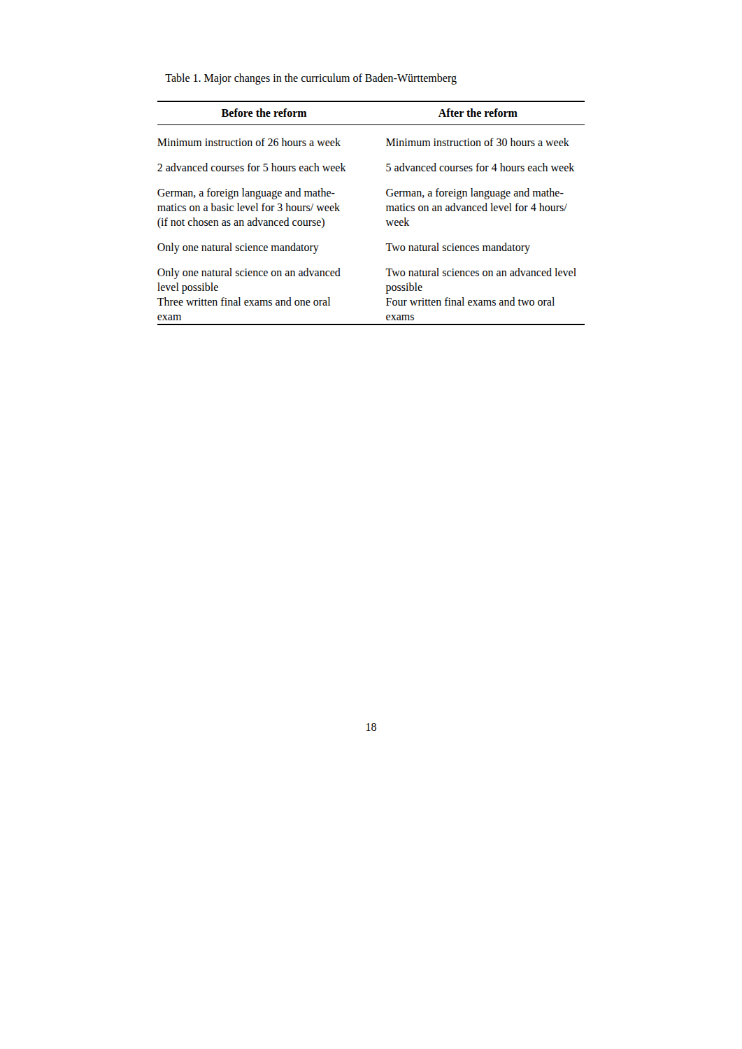Table 1. Major changes in the curriculum of Baden-Württemberg
| Before the reform | After the reform |
| --- | --- |
| Minimum instruction of 26 hours a week | Minimum instruction of 30 hours a week |
| 2 advanced courses for 5 hours each week | 5 advanced courses for 4 hours each week |
| German, a foreign language and mathe- matics on a basic level for 3 hours/ week (if not chosen as an advanced course) | German, a foreign language and mathe- matics on an advanced level for 4 hours/ week |
| Only one natural science mandatory | Two natural sciences mandatory |
| Only one natural science on an advanced level possible | Two natural sciences on an advanced level possible |
| Three written final exams and one oral exam | Four written final exams and two oral exams |
18